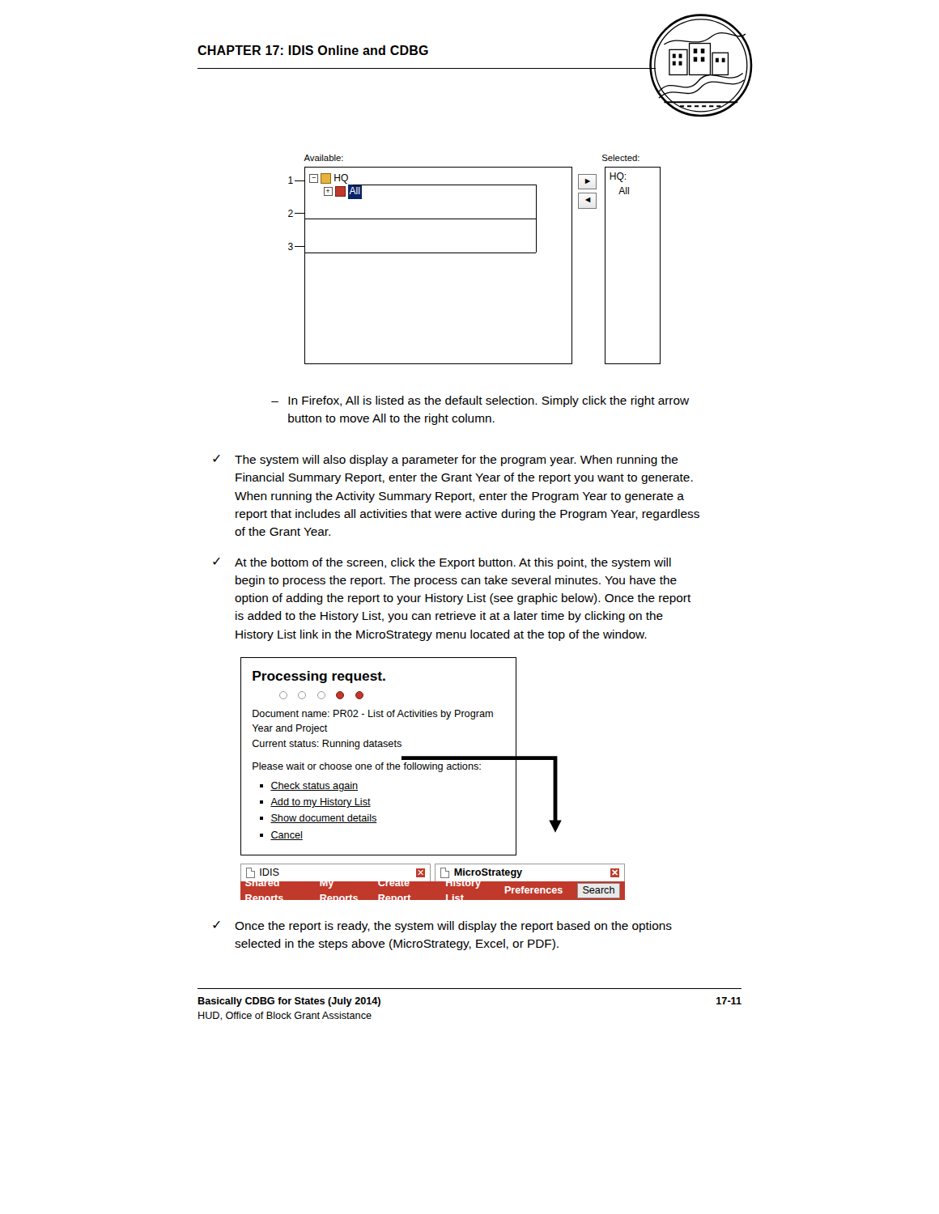CHAPTER 17: IDIS Online and CDBG
Available: Selected:
1 2 3
− HQ
+ All
►
◄
HQ:
All
– In Firefox, All is listed as the default selection. Simply click the right arrow button to move All to the right column.
✓
The system will also display a parameter for the program year. When running the Financial Summary Report, enter the Grant Year of the report you want to generate. When running the Activity Summary Report, enter the Program Year to generate a report that includes all activities that were active during the Program Year, regardless of the Grant Year.
✓
At the bottom of the screen, click the Export button. At this point, the system will begin to process the report. The process can take several minutes. You have the option of adding the report to your History List (see graphic below). Once the report is added to the History List, you can retrieve it at a later time by clicking on the History List link in the MicroStrategy menu located at the top of the window.
Processing request.
Document name: PR02 - List of Activities by Program Year and Project
Current status: Running datasets
Please wait or choose one of the following actions:
Check status again
Add to my History List
Show document details
Cancel
IDIS✕
MicroStrategy✕
Shared Reports My Reports Create Report History List Preferences Search
✓
Once the report is ready, the system will display the report based on the options selected in the steps above (MicroStrategy, Excel, or PDF).
Basically CDBG for States (July 2014)
HUD, Office of Block Grant Assistance
17-11